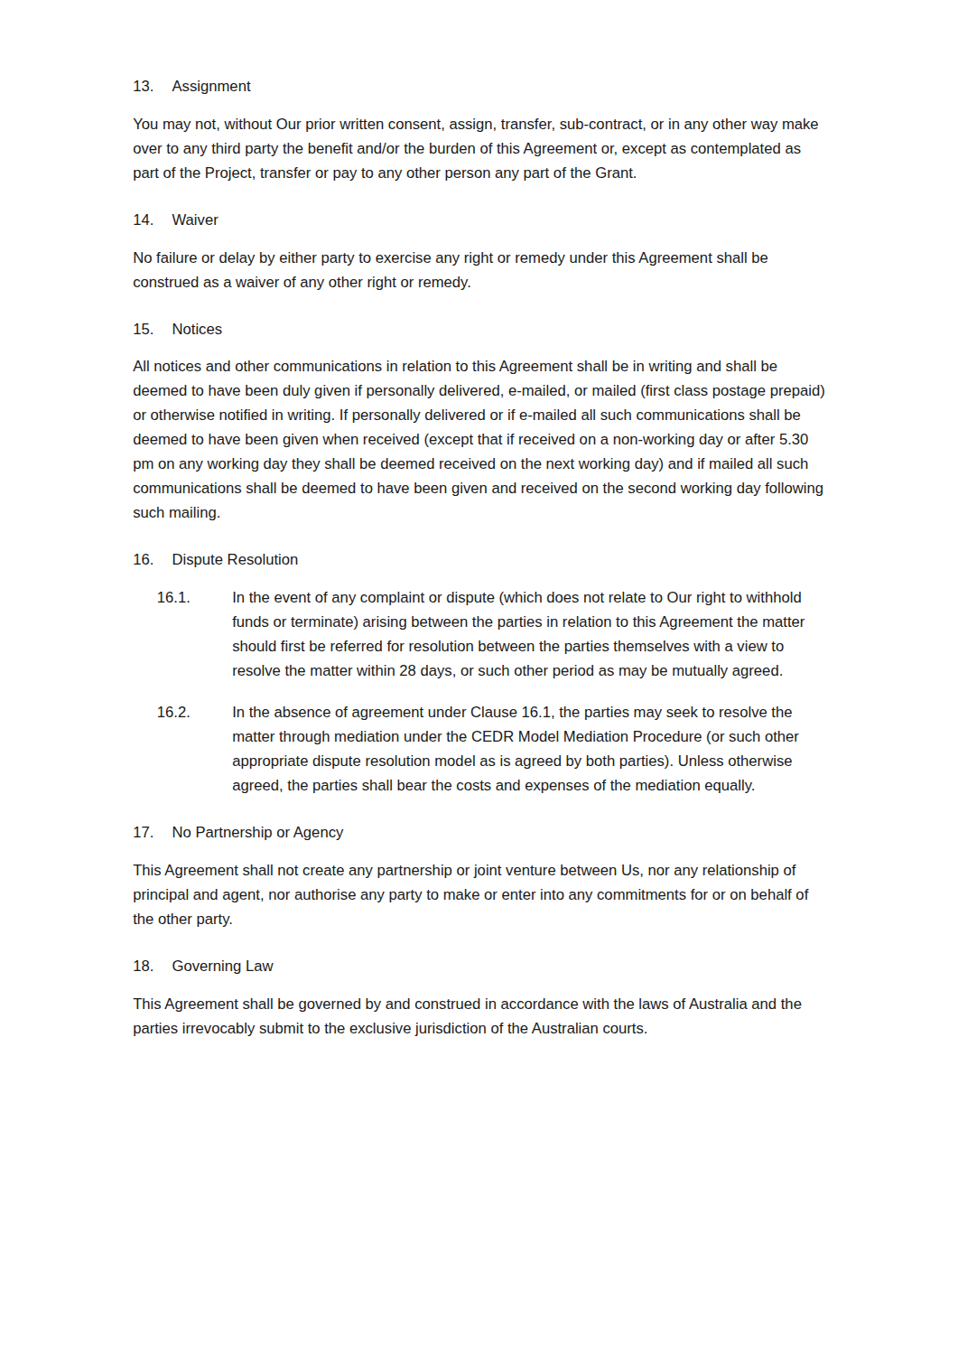13. Assignment
You may not, without Our prior written consent, assign, transfer, sub-contract, or in any other way make over to any third party the benefit and/or the burden of this Agreement or, except as contemplated as part of the Project, transfer or pay to any other person any part of the Grant.
14. Waiver
No failure or delay by either party to exercise any right or remedy under this Agreement shall be construed as a waiver of any other right or remedy.
15. Notices
All notices and other communications in relation to this Agreement shall be in writing and shall be deemed to have been duly given if personally delivered, e-mailed, or mailed (first class postage prepaid) or otherwise notified in writing. If personally delivered or if e-mailed all such communications shall be deemed to have been given when received (except that if received on a non-working day or after 5.30 pm on any working day they shall be deemed received on the next working day) and if mailed all such communications shall be deemed to have been given and received on the second working day following such mailing.
16. Dispute Resolution
16.1. In the event of any complaint or dispute (which does not relate to Our right to withhold funds or terminate) arising between the parties in relation to this Agreement the matter should first be referred for resolution between the parties themselves with a view to resolve the matter within 28 days, or such other period as may be mutually agreed.
16.2. In the absence of agreement under Clause 16.1, the parties may seek to resolve the matter through mediation under the CEDR Model Mediation Procedure (or such other appropriate dispute resolution model as is agreed by both parties). Unless otherwise agreed, the parties shall bear the costs and expenses of the mediation equally.
17. No Partnership or Agency
This Agreement shall not create any partnership or joint venture between Us, nor any relationship of principal and agent, nor authorise any party to make or enter into any commitments for or on behalf of the other party.
18. Governing Law
This Agreement shall be governed by and construed in accordance with the laws of Australia and the parties irrevocably submit to the exclusive jurisdiction of the Australian courts.